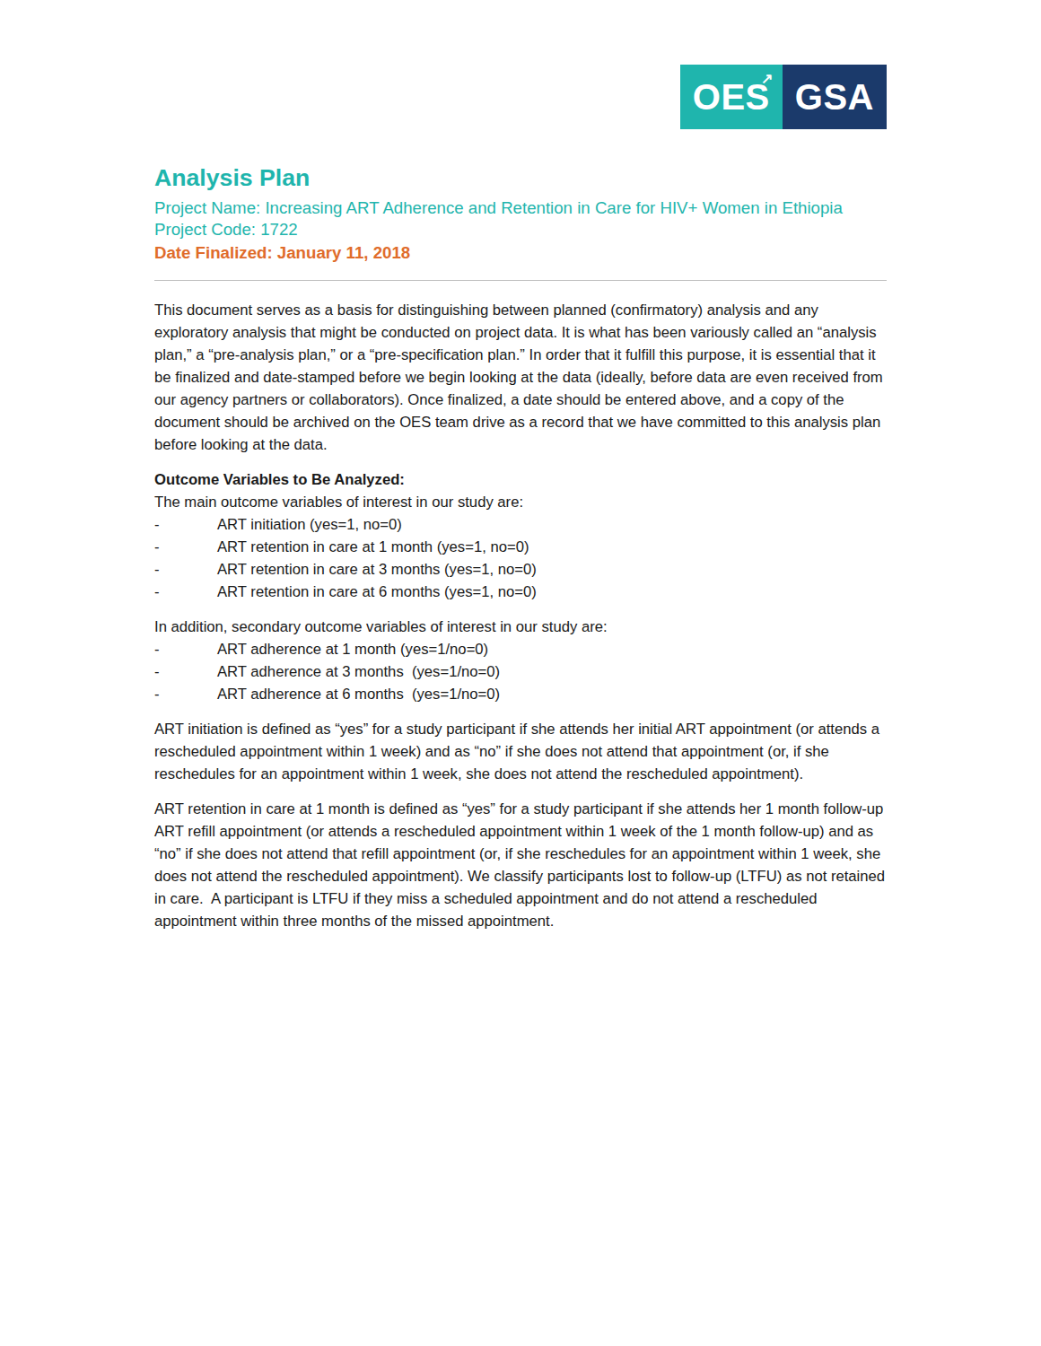↗OES
GSA
Analysis Plan
Project Name: Increasing ART Adherence and Retention in Care for HIV+ Women in Ethiopia
Project Code: 1722
Date Finalized: January 11, 2018
This document serves as a basis for distinguishing between planned (confirmatory) analysis and any exploratory analysis that might be conducted on project data. It is what has been variously called an “analysis plan,” a “pre-analysis plan,” or a “pre-specification plan.” In order that it fulfill this purpose, it is essential that it be finalized and date-stamped before we begin looking at the data (ideally, before data are even received from our agency partners or collaborators). Once finalized, a date should be entered above, and a copy of the document should be archived on the OES team drive as a record that we have committed to this analysis plan before looking at the data.
Outcome Variables to Be Analyzed:
The main outcome variables of interest in our study are:
ART initiation (yes=1, no=0)
ART retention in care at 1 month (yes=1, no=0)
ART retention in care at 3 months (yes=1, no=0)
ART retention in care at 6 months (yes=1, no=0)
In addition, secondary outcome variables of interest in our study are:
ART adherence at 1 month (yes=1/no=0)
ART adherence at 3 months (yes=1/no=0)
ART adherence at 6 months (yes=1/no=0)
ART initiation is defined as “yes” for a study participant if she attends her initial ART appointment (or attends a rescheduled appointment within 1 week) and as “no” if she does not attend that appointment (or, if she reschedules for an appointment within 1 week, she does not attend the rescheduled appointment).
ART retention in care at 1 month is defined as “yes” for a study participant if she attends her 1 month follow-up ART refill appointment (or attends a rescheduled appointment within 1 week of the 1 month follow-up) and as “no” if she does not attend that refill appointment (or, if she reschedules for an appointment within 1 week, she does not attend the rescheduled appointment). We classify participants lost to follow-up (LTFU) as not retained in care. A participant is LTFU if they miss a scheduled appointment and do not attend a rescheduled appointment within three months of the missed appointment.